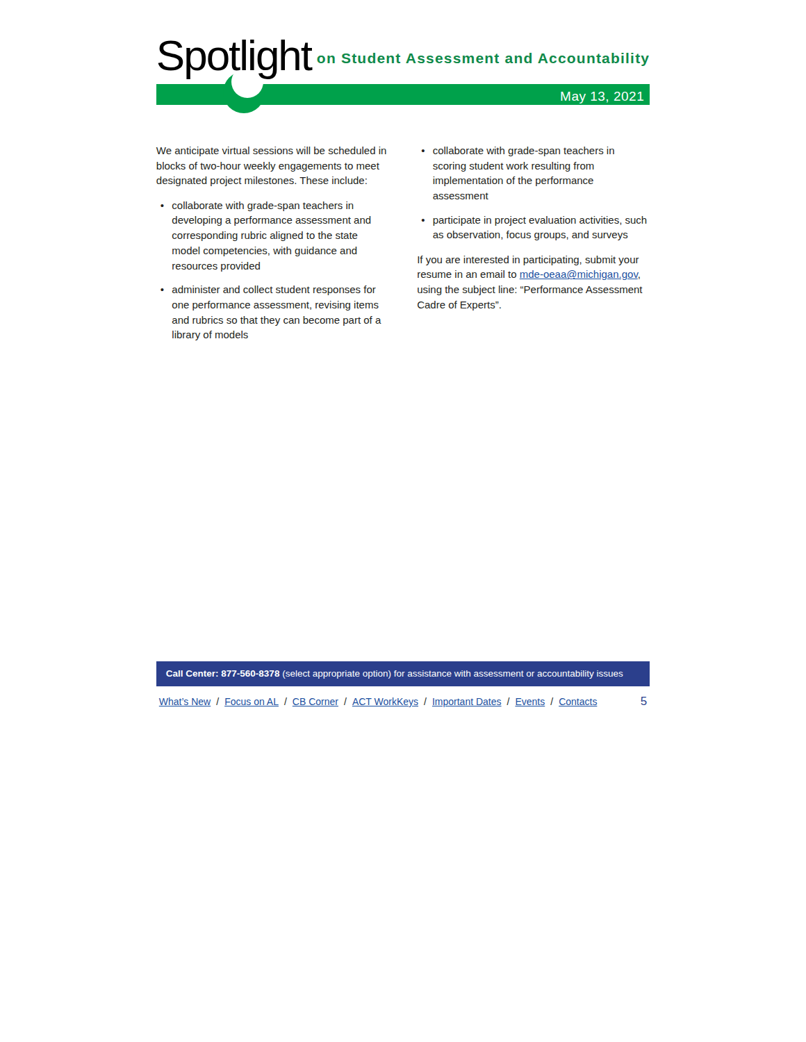Spotlight
on Student Assessment and Accountability
May 13, 2021
We anticipate virtual sessions will be scheduled in blocks of two-hour weekly engagements to meet designated project milestones. These include:
collaborate with grade-span teachers in developing a performance assessment and corresponding rubric aligned to the state model competencies, with guidance and resources provided
administer and collect student responses for one performance assessment, revising items and rubrics so that they can become part of a library of models
collaborate with grade-span teachers in scoring student work resulting from implementation of the performance assessment
participate in project evaluation activities, such as observation, focus groups, and surveys
If you are interested in participating, submit your resume in an email to mde-oeaa@michigan.gov, using the subject line: “Performance Assessment Cadre of Experts”.
Call Center: 877-560-8378 (select appropriate option) for assistance with assessment or accountability issues
What’s New/ Focus on AL/ CB Corner/ ACT WorkKeys/ Important Dates/ Events/ Contacts 5